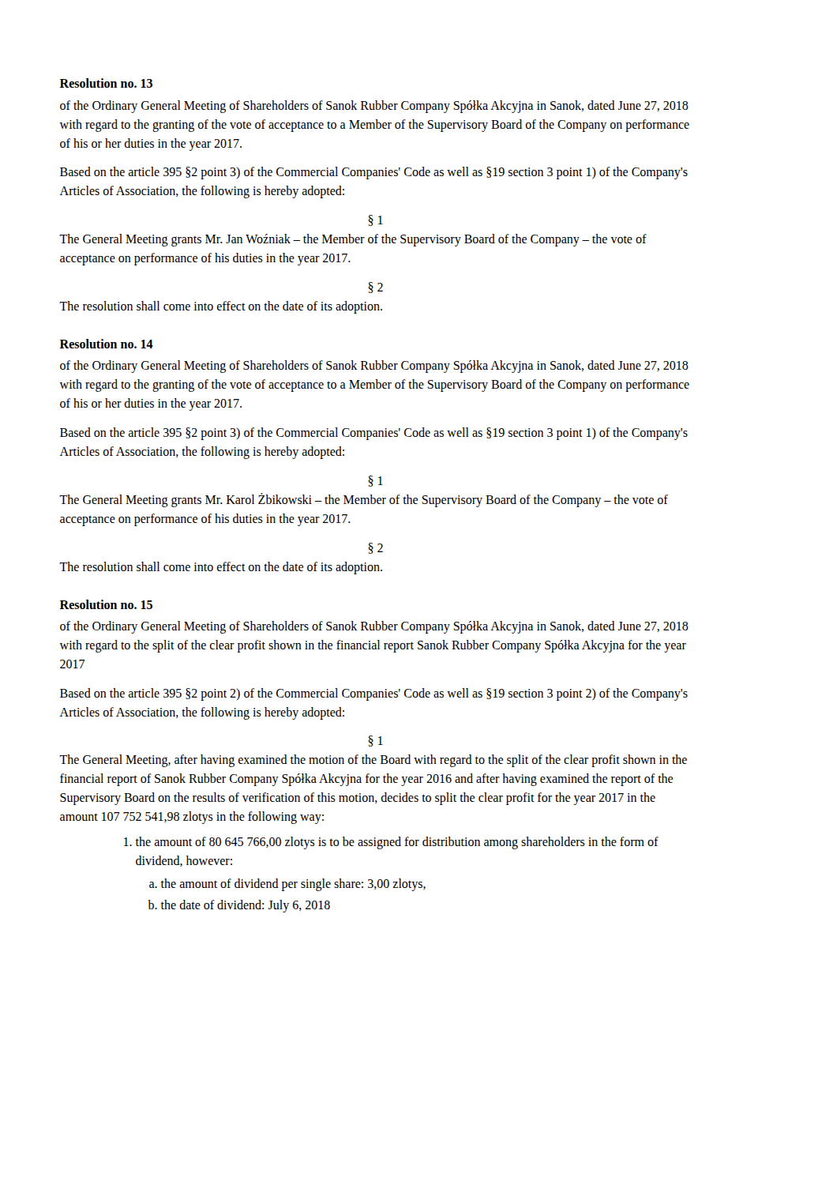Resolution no. 13
of the Ordinary General Meeting of Shareholders of Sanok Rubber Company Spółka Akcyjna in Sanok, dated June 27, 2018 with regard to the granting of the vote of acceptance to a Member of the Supervisory Board of the Company on performance of his or her duties in the year 2017.
Based on the article 395 §2 point 3) of the Commercial Companies' Code as well as §19 section 3 point 1) of the Company's Articles of Association, the following is hereby adopted:
§ 1
The General Meeting grants Mr. Jan Woźniak – the Member of the Supervisory Board of the Company – the vote of acceptance on performance of his duties in the year 2017.
§ 2
The resolution shall come into effect on the date of its adoption.
Resolution no. 14
of the Ordinary General Meeting of Shareholders of Sanok Rubber Company Spółka Akcyjna in Sanok, dated June 27, 2018 with regard to the granting of the vote of acceptance to a Member of the Supervisory Board of the Company on performance of his or her duties in the year 2017.
Based on the article 395 §2 point 3) of the Commercial Companies' Code as well as §19 section 3 point 1) of the Company's Articles of Association, the following is hereby adopted:
§ 1
The General Meeting grants Mr. Karol Żbikowski – the Member of the Supervisory Board of the Company – the vote of acceptance on performance of his duties in the year 2017.
§ 2
The resolution shall come into effect on the date of its adoption.
Resolution no. 15
of the Ordinary General Meeting of Shareholders of Sanok Rubber Company Spółka Akcyjna in Sanok, dated June 27, 2018 with regard to the split of the clear profit shown in the financial report Sanok Rubber Company Spółka Akcyjna for the year 2017
Based on the article 395 §2 point 2) of the Commercial Companies' Code as well as §19 section 3 point 2) of the Company's Articles of Association, the following is hereby adopted:
§ 1
The General Meeting, after having examined the motion of the Board with regard to the split of the clear profit shown in the financial report of Sanok Rubber Company Spółka Akcyjna for the year 2016 and after having examined the report of the Supervisory Board on the results of verification of this motion, decides to split the clear profit for the year 2017 in the amount 107 752 541,98 zlotys in the following way:
the amount of 80 645 766,00 zlotys is to be assigned for distribution among shareholders in the form of dividend, however:
the amount of dividend per single share: 3,00 zlotys,
the date of dividend: July 6, 2018